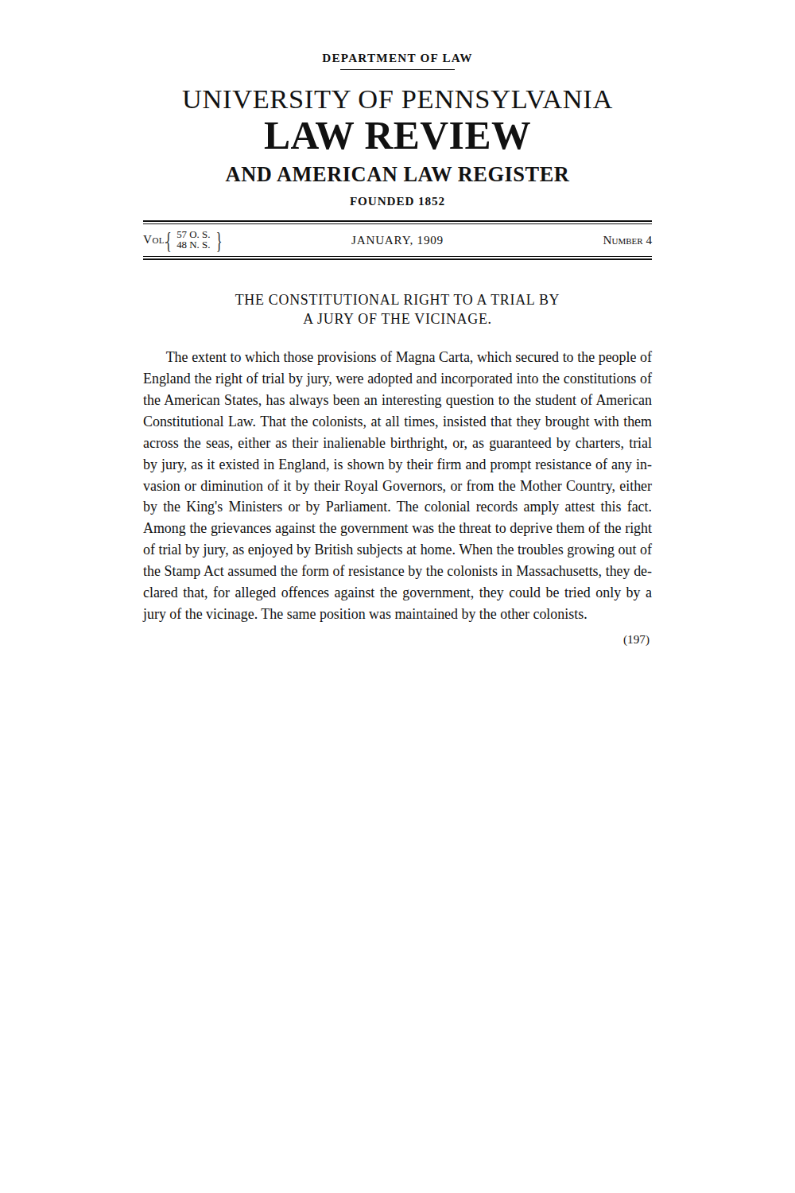DEPARTMENT OF LAW
University of Pennsylvania
LAW REVIEW
AND AMERICAN LAW REGISTER
FOUNDED 1852
| Vol. { 57 O. S. 48 N. S. } | JANUARY, 1909 | Number 4 |
The Constitutional Right to a Trial by
a Jury of the Vicinage.
The extent to which those provisions of Magna Carta, which secured to the people of England the right of trial by jury, were adopted and incorporated into the constitutions of the American States, has always been an interesting question to the student of American Constitutional Law. That the colonists, at all times, insisted that they brought with them across the seas, either as their inalienable birthright, or, as guaranteed by charters, trial by jury, as it existed in England, is shown by their firm and prompt resistance of any invasion or diminution of it by their Royal Governors, or from the Mother Country, either by the King's Ministers or by Parliament. The colonial records amply attest this fact. Among the grievances against the government was the threat to deprive them of the right of trial by jury, as enjoyed by British subjects at home. When the troubles growing out of the Stamp Act assumed the form of resistance by the colonists in Massachusetts, they declared that, for alleged offences against the government, they could be tried only by a jury of the vicinage. The same position was maintained by the other colonists.
(197)